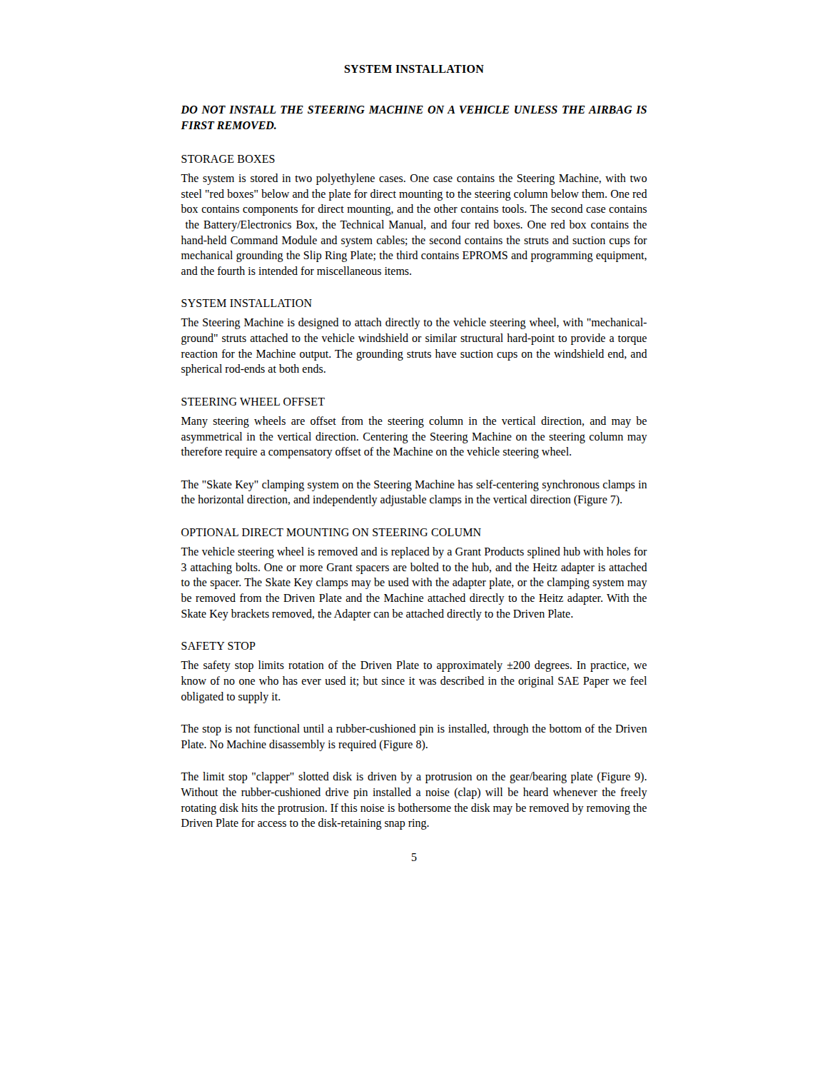SYSTEM INSTALLATION
DO NOT INSTALL THE STEERING MACHINE ON A VEHICLE UNLESS THE AIRBAG IS FIRST REMOVED.
STORAGE BOXES
The system is stored in two polyethylene cases. One case contains the Steering Machine, with two steel "red boxes" below and the plate for direct mounting to the steering column below them. One red box contains components for direct mounting, and the other contains tools. The second case contains the Battery/Electronics Box, the Technical Manual, and four red boxes. One red box contains the hand-held Command Module and system cables; the second contains the struts and suction cups for mechanical grounding the Slip Ring Plate; the third contains EPROMS and programming equipment, and the fourth is intended for miscellaneous items.
SYSTEM INSTALLATION
The Steering Machine is designed to attach directly to the vehicle steering wheel, with "mechanical-ground" struts attached to the vehicle windshield or similar structural hard-point to provide a torque reaction for the Machine output. The grounding struts have suction cups on the windshield end, and spherical rod-ends at both ends.
STEERING WHEEL OFFSET
Many steering wheels are offset from the steering column in the vertical direction, and may be asymmetrical in the vertical direction. Centering the Steering Machine on the steering column may therefore require a compensatory offset of the Machine on the vehicle steering wheel.
The "Skate Key" clamping system on the Steering Machine has self-centering synchronous clamps in the horizontal direction, and independently adjustable clamps in the vertical direction (Figure 7).
OPTIONAL DIRECT MOUNTING ON STEERING COLUMN
The vehicle steering wheel is removed and is replaced by a Grant Products splined hub with holes for 3 attaching bolts. One or more Grant spacers are bolted to the hub, and the Heitz adapter is attached to the spacer. The Skate Key clamps may be used with the adapter plate, or the clamping system may be removed from the Driven Plate and the Machine attached directly to the Heitz adapter. With the Skate Key brackets removed, the Adapter can be attached directly to the Driven Plate.
SAFETY STOP
The safety stop limits rotation of the Driven Plate to approximately ±200 degrees. In practice, we know of no one who has ever used it; but since it was described in the original SAE Paper we feel obligated to supply it.
The stop is not functional until a rubber-cushioned pin is installed, through the bottom of the Driven Plate. No Machine disassembly is required (Figure 8).
The limit stop "clapper" slotted disk is driven by a protrusion on the gear/bearing plate (Figure 9). Without the rubber-cushioned drive pin installed a noise (clap) will be heard whenever the freely rotating disk hits the protrusion. If this noise is bothersome the disk may be removed by removing the Driven Plate for access to the disk-retaining snap ring.
5